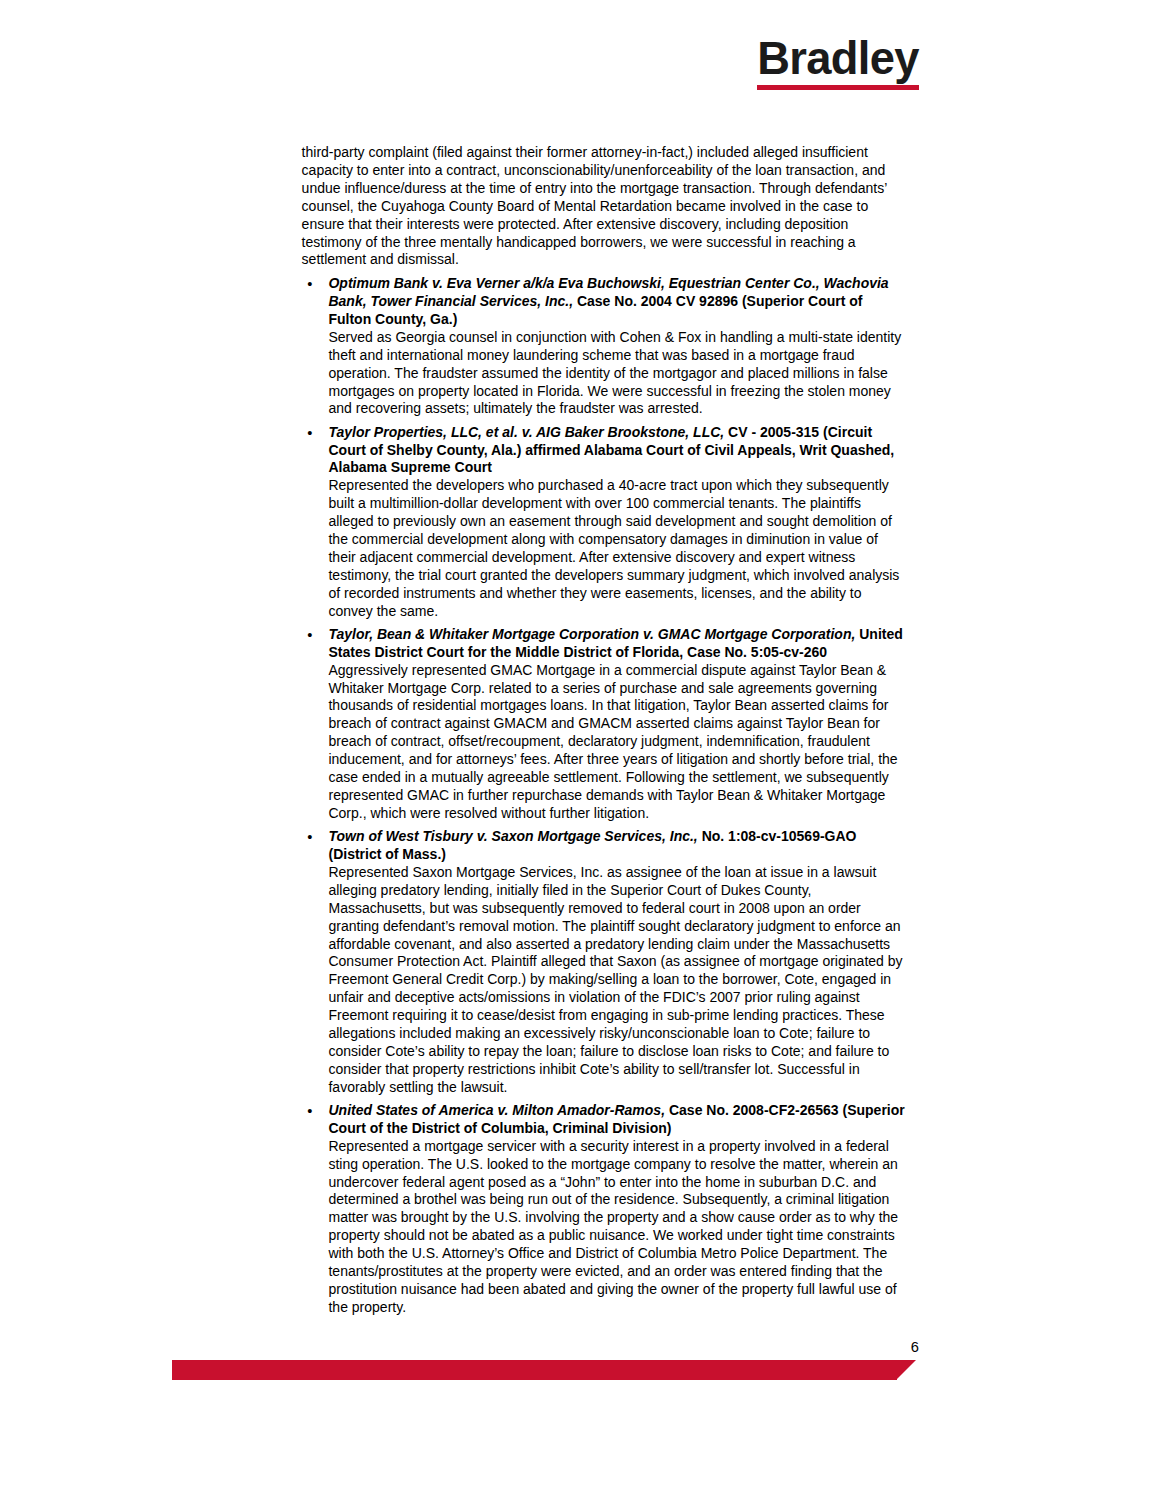Bradley
third-party complaint (filed against their former attorney-in-fact,) included alleged insufficient capacity to enter into a contract, unconscionability/unenforceability of the loan transaction, and undue influence/duress at the time of entry into the mortgage transaction. Through defendants’ counsel, the Cuyahoga County Board of Mental Retardation became involved in the case to ensure that their interests were protected. After extensive discovery, including deposition testimony of the three mentally handicapped borrowers, we were successful in reaching a settlement and dismissal.
Optimum Bank v. Eva Verner a/k/a Eva Buchowski, Equestrian Center Co., Wachovia Bank, Tower Financial Services, Inc., Case No. 2004 CV 92896 (Superior Court of Fulton County, Ga.) Served as Georgia counsel in conjunction with Cohen & Fox in handling a multi-state identity theft and international money laundering scheme that was based in a mortgage fraud operation. The fraudster assumed the identity of the mortgagor and placed millions in false mortgages on property located in Florida. We were successful in freezing the stolen money and recovering assets; ultimately the fraudster was arrested.
Taylor Properties, LLC, et al. v. AIG Baker Brookstone, LLC, CV - 2005-315 (Circuit Court of Shelby County, Ala.) affirmed Alabama Court of Civil Appeals, Writ Quashed, Alabama Supreme Court Represented the developers who purchased a 40-acre tract upon which they subsequently built a multimillion-dollar development with over 100 commercial tenants. The plaintiffs alleged to previously own an easement through said development and sought demolition of the commercial development along with compensatory damages in diminution in value of their adjacent commercial development. After extensive discovery and expert witness testimony, the trial court granted the developers summary judgment, which involved analysis of recorded instruments and whether they were easements, licenses, and the ability to convey the same.
Taylor, Bean & Whitaker Mortgage Corporation v. GMAC Mortgage Corporation, United States District Court for the Middle District of Florida, Case No. 5:05-cv-260 Aggressively represented GMAC Mortgage in a commercial dispute against Taylor Bean & Whitaker Mortgage Corp. related to a series of purchase and sale agreements governing thousands of residential mortgages loans. In that litigation, Taylor Bean asserted claims for breach of contract against GMACM and GMACM asserted claims against Taylor Bean for breach of contract, offset/recoupment, declaratory judgment, indemnification, fraudulent inducement, and for attorneys’ fees. After three years of litigation and shortly before trial, the case ended in a mutually agreeable settlement. Following the settlement, we subsequently represented GMAC in further repurchase demands with Taylor Bean & Whitaker Mortgage Corp., which were resolved without further litigation.
Town of West Tisbury v. Saxon Mortgage Services, Inc., No. 1:08-cv-10569-GAO (District of Mass.) Represented Saxon Mortgage Services, Inc. as assignee of the loan at issue in a lawsuit alleging predatory lending, initially filed in the Superior Court of Dukes County, Massachusetts, but was subsequently removed to federal court in 2008 upon an order granting defendant’s removal motion. The plaintiff sought declaratory judgment to enforce an affordable covenant, and also asserted a predatory lending claim under the Massachusetts Consumer Protection Act. Plaintiff alleged that Saxon (as assignee of mortgage originated by Freemont General Credit Corp.) by making/selling a loan to the borrower, Cote, engaged in unfair and deceptive acts/omissions in violation of the FDIC’s 2007 prior ruling against Freemont requiring it to cease/desist from engaging in sub-prime lending practices. These allegations included making an excessively risky/unconscionable loan to Cote; failure to consider Cote’s ability to repay the loan; failure to disclose loan risks to Cote; and failure to consider that property restrictions inhibit Cote’s ability to sell/transfer lot. Successful in favorably settling the lawsuit.
United States of America v. Milton Amador-Ramos, Case No. 2008-CF2-26563 (Superior Court of the District of Columbia, Criminal Division) Represented a mortgage servicer with a security interest in a property involved in a federal sting operation. The U.S. looked to the mortgage company to resolve the matter, wherein an undercover federal agent posed as a “John” to enter into the home in suburban D.C. and determined a brothel was being run out of the residence. Subsequently, a criminal litigation matter was brought by the U.S. involving the property and a show cause order as to why the property should not be abated as a public nuisance. We worked under tight time constraints with both the U.S. Attorney’s Office and District of Columbia Metro Police Department. The tenants/prostitutes at the property were evicted, and an order was entered finding that the prostitution nuisance had been abated and giving the owner of the property full lawful use of the property.
6